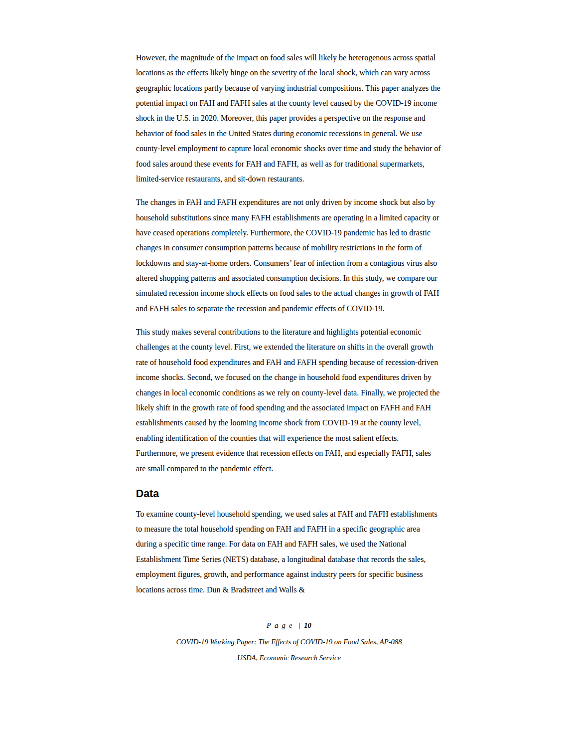However, the magnitude of the impact on food sales will likely be heterogenous across spatial locations as the effects likely hinge on the severity of the local shock, which can vary across geographic locations partly because of varying industrial compositions. This paper analyzes the potential impact on FAH and FAFH sales at the county level caused by the COVID-19 income shock in the U.S. in 2020. Moreover, this paper provides a perspective on the response and behavior of food sales in the United States during economic recessions in general. We use county-level employment to capture local economic shocks over time and study the behavior of food sales around these events for FAH and FAFH, as well as for traditional supermarkets, limited-service restaurants, and sit-down restaurants.
The changes in FAH and FAFH expenditures are not only driven by income shock but also by household substitutions since many FAFH establishments are operating in a limited capacity or have ceased operations completely. Furthermore, the COVID-19 pandemic has led to drastic changes in consumer consumption patterns because of mobility restrictions in the form of lockdowns and stay-at-home orders. Consumers’ fear of infection from a contagious virus also altered shopping patterns and associated consumption decisions. In this study, we compare our simulated recession income shock effects on food sales to the actual changes in growth of FAH and FAFH sales to separate the recession and pandemic effects of COVID-19.
This study makes several contributions to the literature and highlights potential economic challenges at the county level. First, we extended the literature on shifts in the overall growth rate of household food expenditures and FAH and FAFH spending because of recession-driven income shocks. Second, we focused on the change in household food expenditures driven by changes in local economic conditions as we rely on county-level data. Finally, we projected the likely shift in the growth rate of food spending and the associated impact on FAFH and FAH establishments caused by the looming income shock from COVID-19 at the county level, enabling identification of the counties that will experience the most salient effects. Furthermore, we present evidence that recession effects on FAH, and especially FAFH, sales are small compared to the pandemic effect.
Data
To examine county-level household spending, we used sales at FAH and FAFH establishments to measure the total household spending on FAH and FAFH in a specific geographic area during a specific time range. For data on FAH and FAFH sales, we used the National Establishment Time Series (NETS) database, a longitudinal database that records the sales, employment figures, growth, and performance against industry peers for specific business locations across time. Dun & Bradstreet and Walls &
P a g e | 10
COVID-19 Working Paper: The Effects of COVID-19 on Food Sales, AP-088
USDA, Economic Research Service